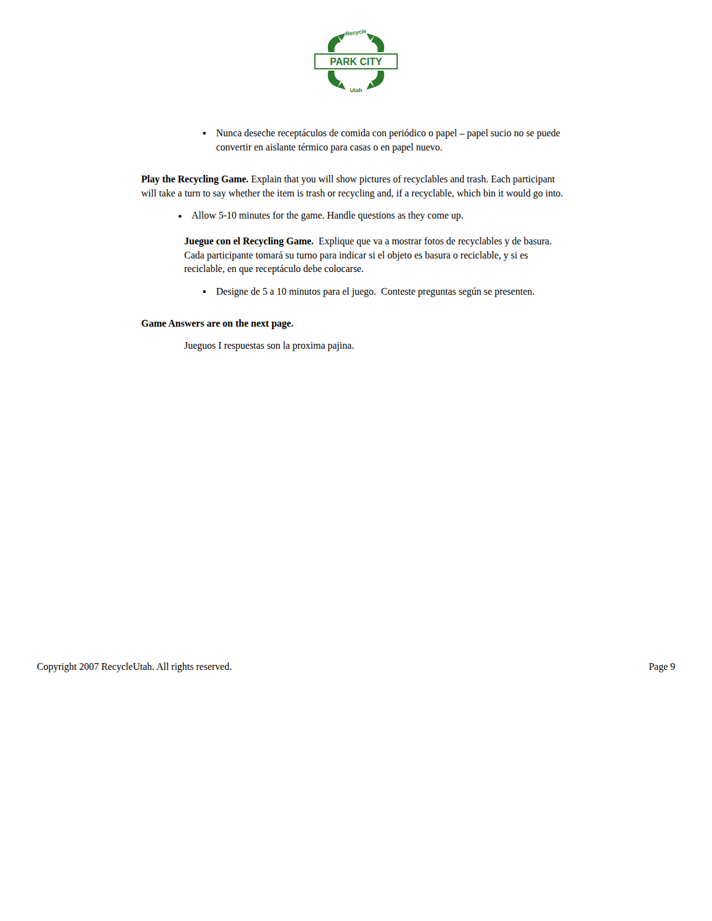Recycle PARK CITY Utah
Nunca deseche receptáculos de comida con periódico o papel – papel sucio no se puede convertir en aislante térmico para casas o en papel nuevo.
Play the Recycling Game. Explain that you will show pictures of recyclables and trash. Each participant will take a turn to say whether the item is trash or recycling and, if a recyclable, which bin it would go into.
Allow 5-10 minutes for the game. Handle questions as they come up.
Juegue con el Recycling Game. Explique que va a mostrar fotos de recyclables y de basura. Cada participante tomará su turno para indicar si el objeto es basura o reciclable, y si es reciclable, en que receptáculo debe colocarse.
Designe de 5 a 10 minutos para el juego. Conteste preguntas según se presenten.
Game Answers are on the next page.
Jueguos I respuestas son la proxima pajina.
Copyright 2007 RecycleUtah. All rights reserved.
Page 9